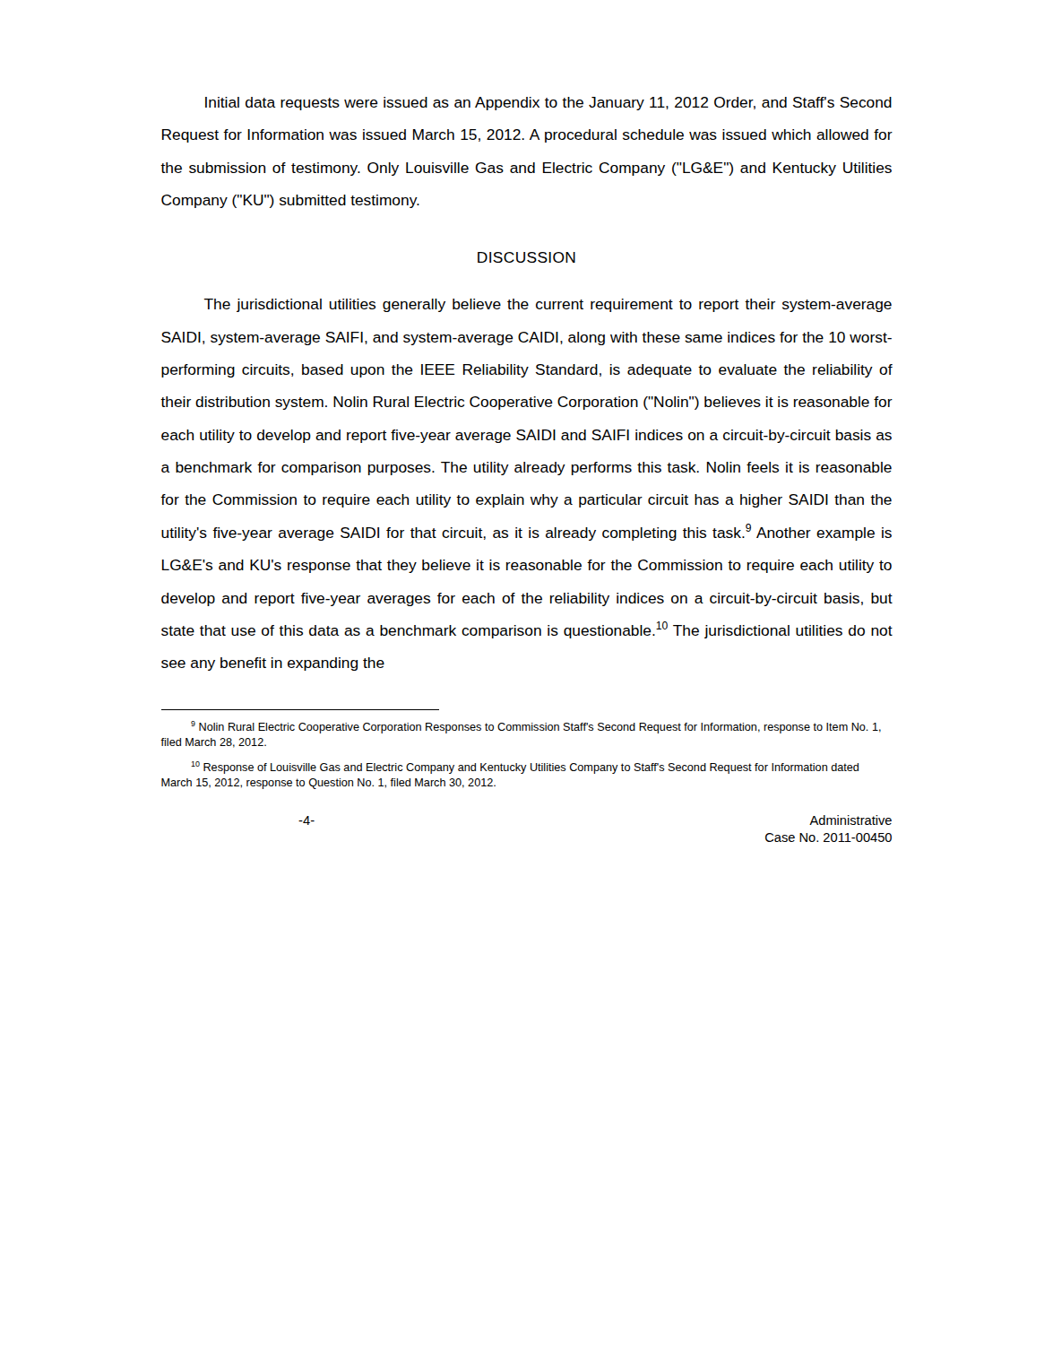Initial data requests were issued as an Appendix to the January 11, 2012 Order, and Staff's Second Request for Information was issued March 15, 2012. A procedural schedule was issued which allowed for the submission of testimony. Only Louisville Gas and Electric Company ("LG&E") and Kentucky Utilities Company ("KU") submitted testimony.
DISCUSSION
The jurisdictional utilities generally believe the current requirement to report their system-average SAIDI, system-average SAIFI, and system-average CAIDI, along with these same indices for the 10 worst-performing circuits, based upon the IEEE Reliability Standard, is adequate to evaluate the reliability of their distribution system. Nolin Rural Electric Cooperative Corporation ("Nolin") believes it is reasonable for each utility to develop and report five-year average SAIDI and SAIFI indices on a circuit-by-circuit basis as a benchmark for comparison purposes. The utility already performs this task. Nolin feels it is reasonable for the Commission to require each utility to explain why a particular circuit has a higher SAIDI than the utility's five-year average SAIDI for that circuit, as it is already completing this task.9 Another example is LG&E's and KU's response that they believe it is reasonable for the Commission to require each utility to develop and report five-year averages for each of the reliability indices on a circuit-by-circuit basis, but state that use of this data as a benchmark comparison is questionable.10 The jurisdictional utilities do not see any benefit in expanding the
9 Nolin Rural Electric Cooperative Corporation Responses to Commission Staff's Second Request for Information, response to Item No. 1, filed March 28, 2012.
10 Response of Louisville Gas and Electric Company and Kentucky Utilities Company to Staff's Second Request for Information dated March 15, 2012, response to Question No. 1, filed March 30, 2012.
-4-
Administrative
Case No. 2011-00450